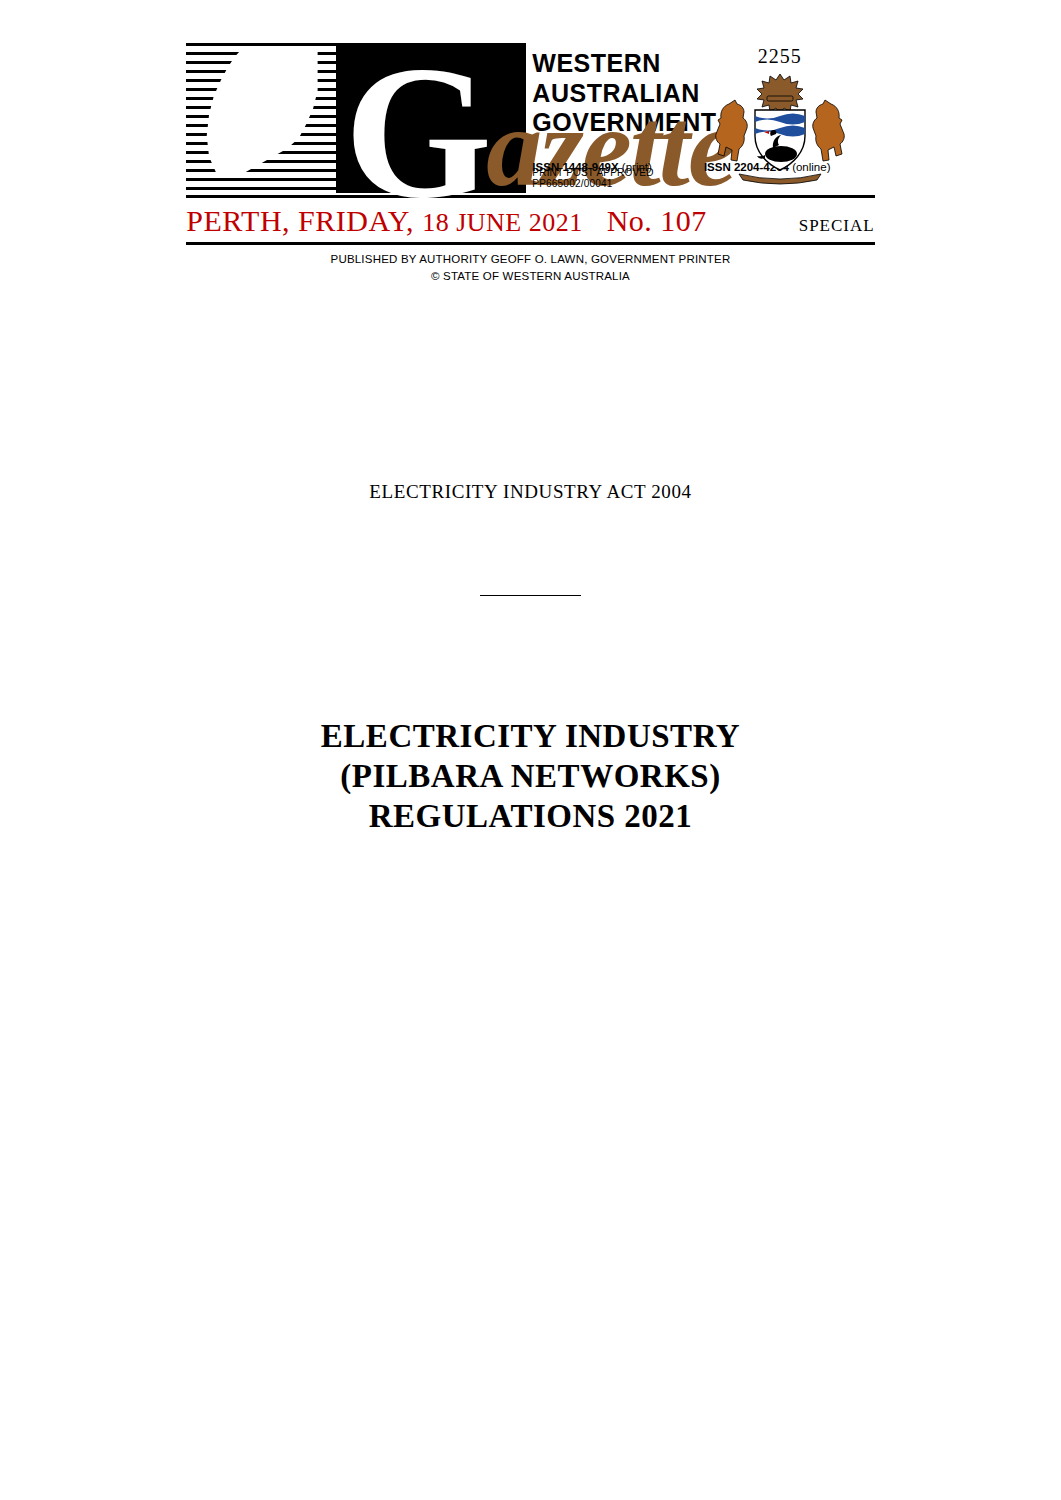G
WESTERN
AUSTRALIAN
GOVERNMENT
azette
ISSN 1448-949X (print) ISSN 2204-4264 (online)
PRINT POST APPROVED PP665002/00041
2255
PERTH, FRIDAY, 18 JUNE 2021 No. 107
Special
PUBLISHED BY AUTHORITY GEOFF O. LAWN, GOVERNMENT PRINTER
© STATE OF WESTERN AUSTRALIA
ELECTRICITY INDUSTRY ACT 2004
ELECTRICITY INDUSTRY
(PILBARA NETWORKS)
REGULATIONS 2021